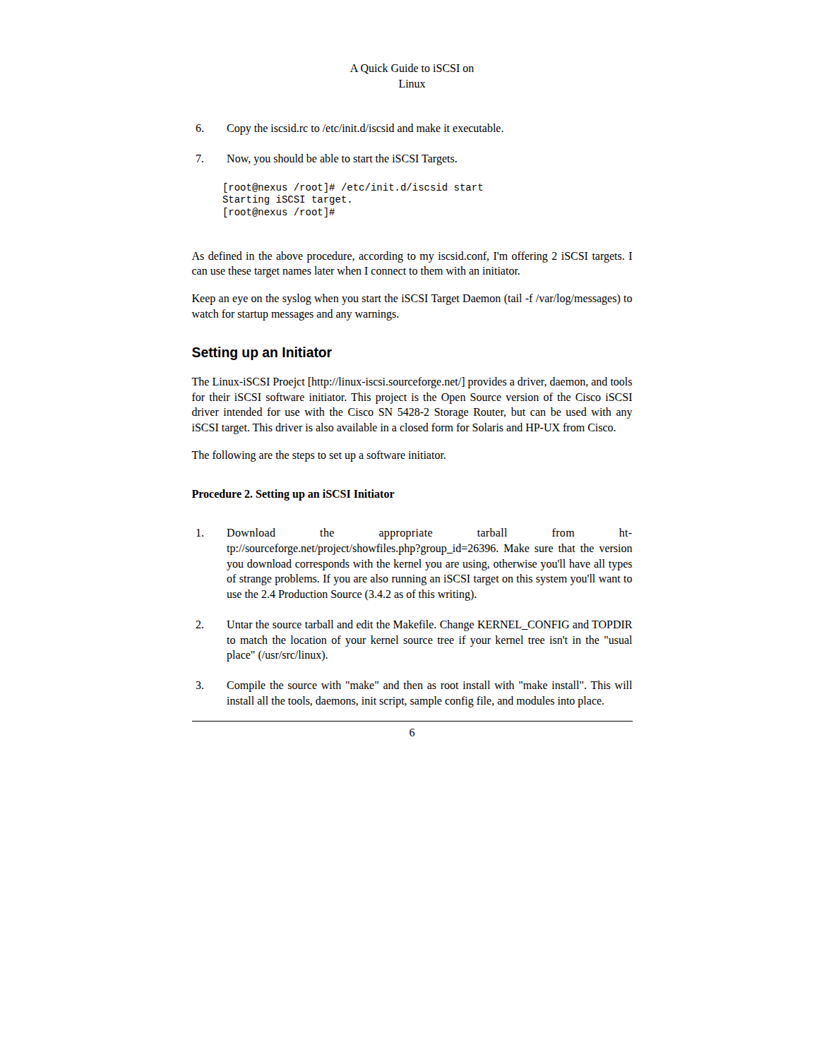A Quick Guide to iSCSI on Linux
6. Copy the iscsid.rc to /etc/init.d/iscsid and make it executable.
7. Now, you should be able to start the iSCSI Targets.
[root@nexus /root]# /etc/init.d/iscsid start
Starting iSCSI target.
[root@nexus /root]#
As defined in the above procedure, according to my iscsid.conf, I'm offering 2 iSCSI targets. I can use these target names later when I connect to them with an initiator.
Keep an eye on the syslog when you start the iSCSI Target Daemon (tail -f /var/log/messages) to watch for startup messages and any warnings.
Setting up an Initiator
The Linux-iSCSI Proejct [http://linux-iscsi.sourceforge.net/] provides a driver, daemon, and tools for their iSCSI software initiator. This project is the Open Source version of the Cisco iSCSI driver intended for use with the Cisco SN 5428-2 Storage Router, but can be used with any iSCSI target. This driver is also available in a closed form for Solaris and HP-UX from Cisco.
The following are the steps to set up a software initiator.
Procedure 2. Setting up an iSCSI Initiator
1. Download the appropriate tarball from ht-tp://sourceforge.net/project/showfiles.php?group_id=26396. Make sure that the version you download corresponds with the kernel you are using, otherwise you'll have all types of strange problems. If you are also running an iSCSI target on this system you'll want to use the 2.4 Production Source (3.4.2 as of this writing).
2. Untar the source tarball and edit the Makefile. Change KERNEL_CONFIG and TOPDIR to match the location of your kernel source tree if your kernel tree isn't in the "usual place" (/usr/src/linux).
3. Compile the source with "make" and then as root install with "make install". This will install all the tools, daemons, init script, sample config file, and modules into place.
6